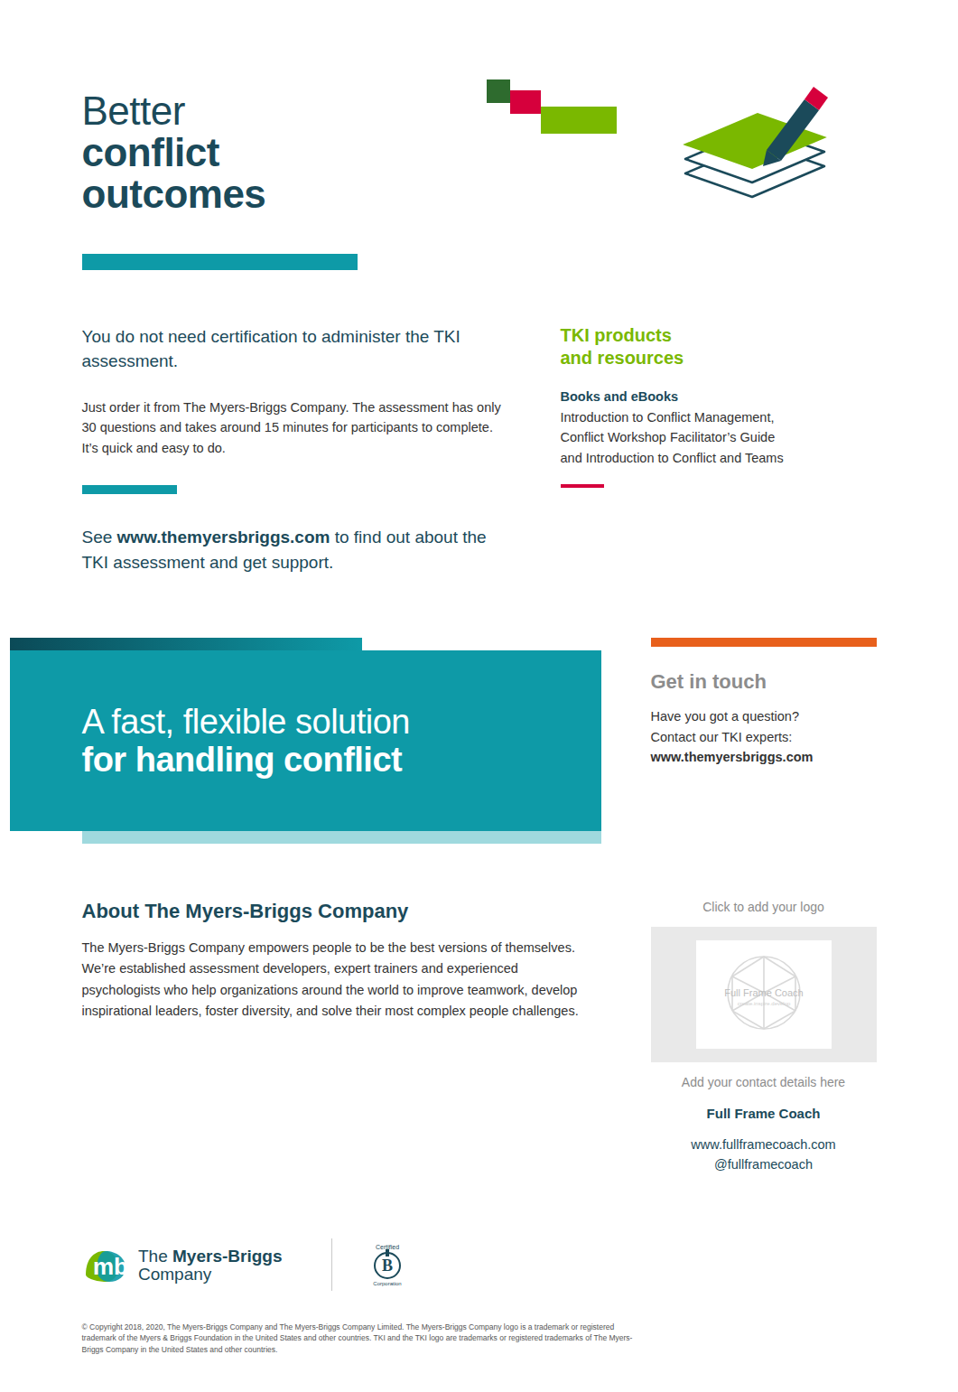Betterconflict outcomes
You do not need certification to administer the TKI assessment.
Just order it from The Myers-Briggs Company. The assessment has only 30 questions and takes around 15 minutes for participants to complete. It’s quick and easy to do.
See www.themyersbriggs.com to find out about the TKI assessment and get support.
TKI products
and resources
Books and eBooks
Introduction to Conflict Management, Conflict Workshop Facilitator’s Guide and Introduction to Conflict and Teams
A fast, flexible solutionfor handling conflict
Get in touch
Have you got a question?
Contact our TKI experts:
www.themyersbriggs.com
About The Myers-Briggs Company
The Myers-Briggs Company empowers people to be the best versions of themselves. We’re established assessment developers, expert trainers and experienced psychologists who help organizations around the world to improve teamwork, develop inspirational leaders, foster diversity, and solve their most complex people challenges.
Click to add your logo
Full Frame Coach create.inspire.develop
Add your contact details here
Full Frame Coach
www.fullframecoach.com
@fullframecoach
mb The Myers-Briggs Company Certified B Corporation
© Copyright 2018, 2020, The Myers-Briggs Company and The Myers-Briggs Company Limited. The Myers-Briggs Company logo is a trademark or registered trademark of the Myers & Briggs Foundation in the United States and other countries. TKI and the TKI logo are trademarks or registered trademarks of The Myers-Briggs Company in the United States and other countries.